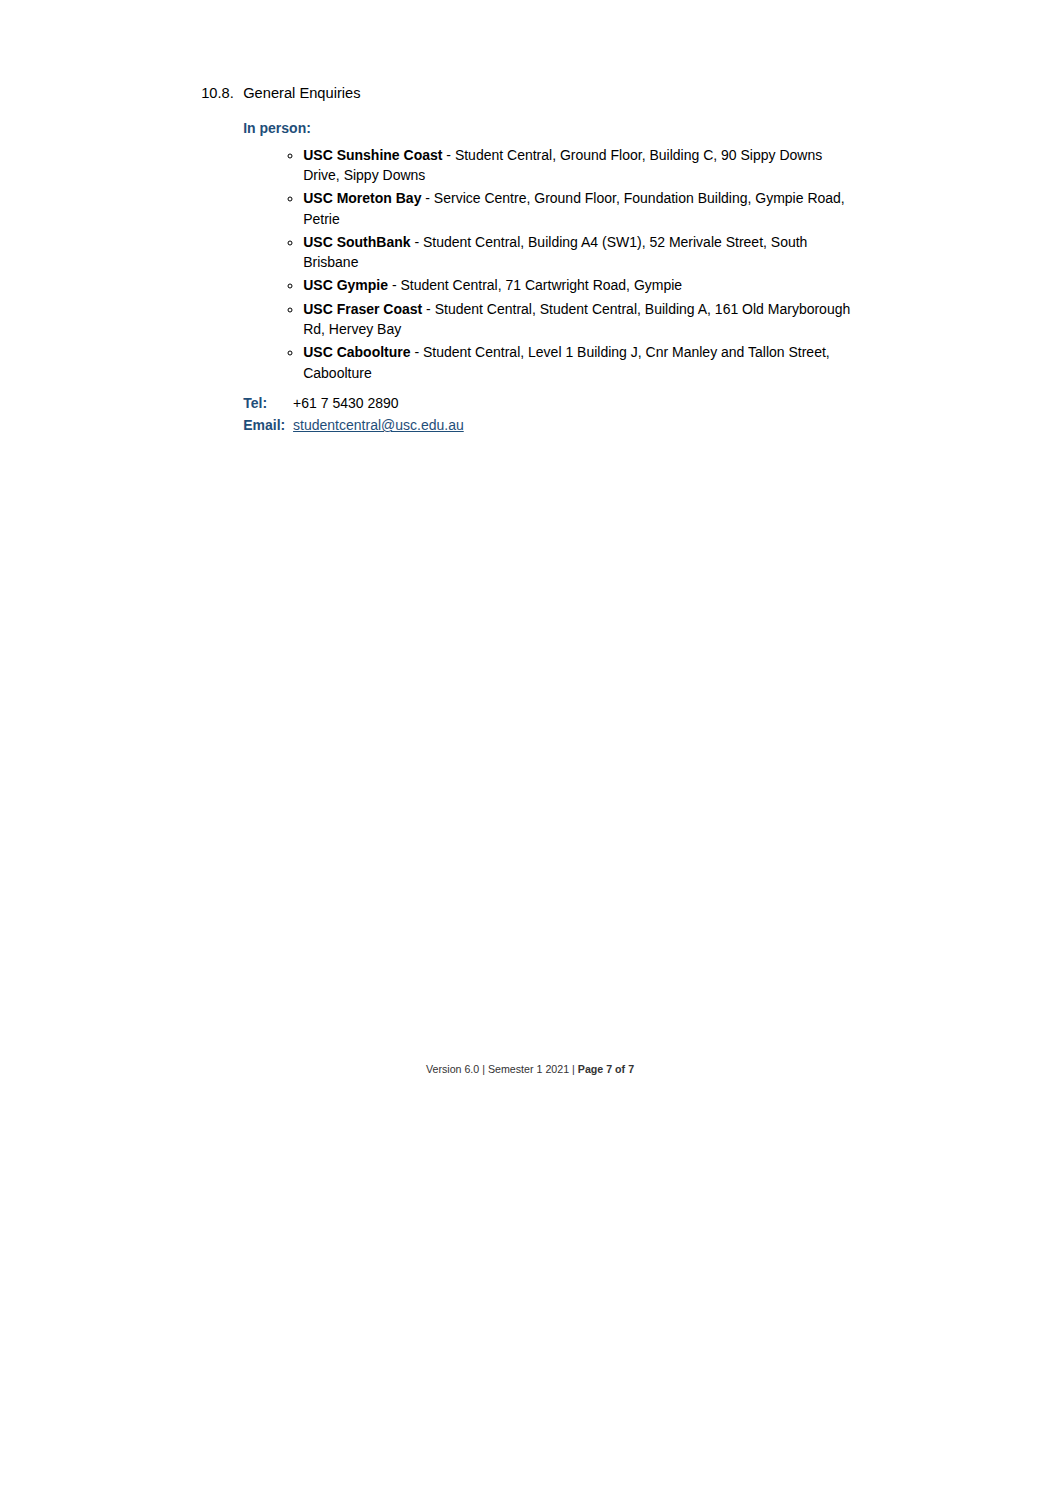10.8. General Enquiries
In person:
USC Sunshine Coast - Student Central, Ground Floor, Building C, 90 Sippy Downs Drive, Sippy Downs
USC Moreton Bay - Service Centre, Ground Floor, Foundation Building, Gympie Road, Petrie
USC SouthBank - Student Central, Building A4 (SW1), 52 Merivale Street, South Brisbane
USC Gympie - Student Central, 71 Cartwright Road, Gympie
USC Fraser Coast - Student Central, Student Central, Building A, 161 Old Maryborough Rd, Hervey Bay
USC Caboolture - Student Central, Level 1 Building J, Cnr Manley and Tallon Street, Caboolture
Tel: +61 7 5430 2890
Email: studentcentral@usc.edu.au
Version 6.0 | Semester 1 2021 | Page 7 of 7